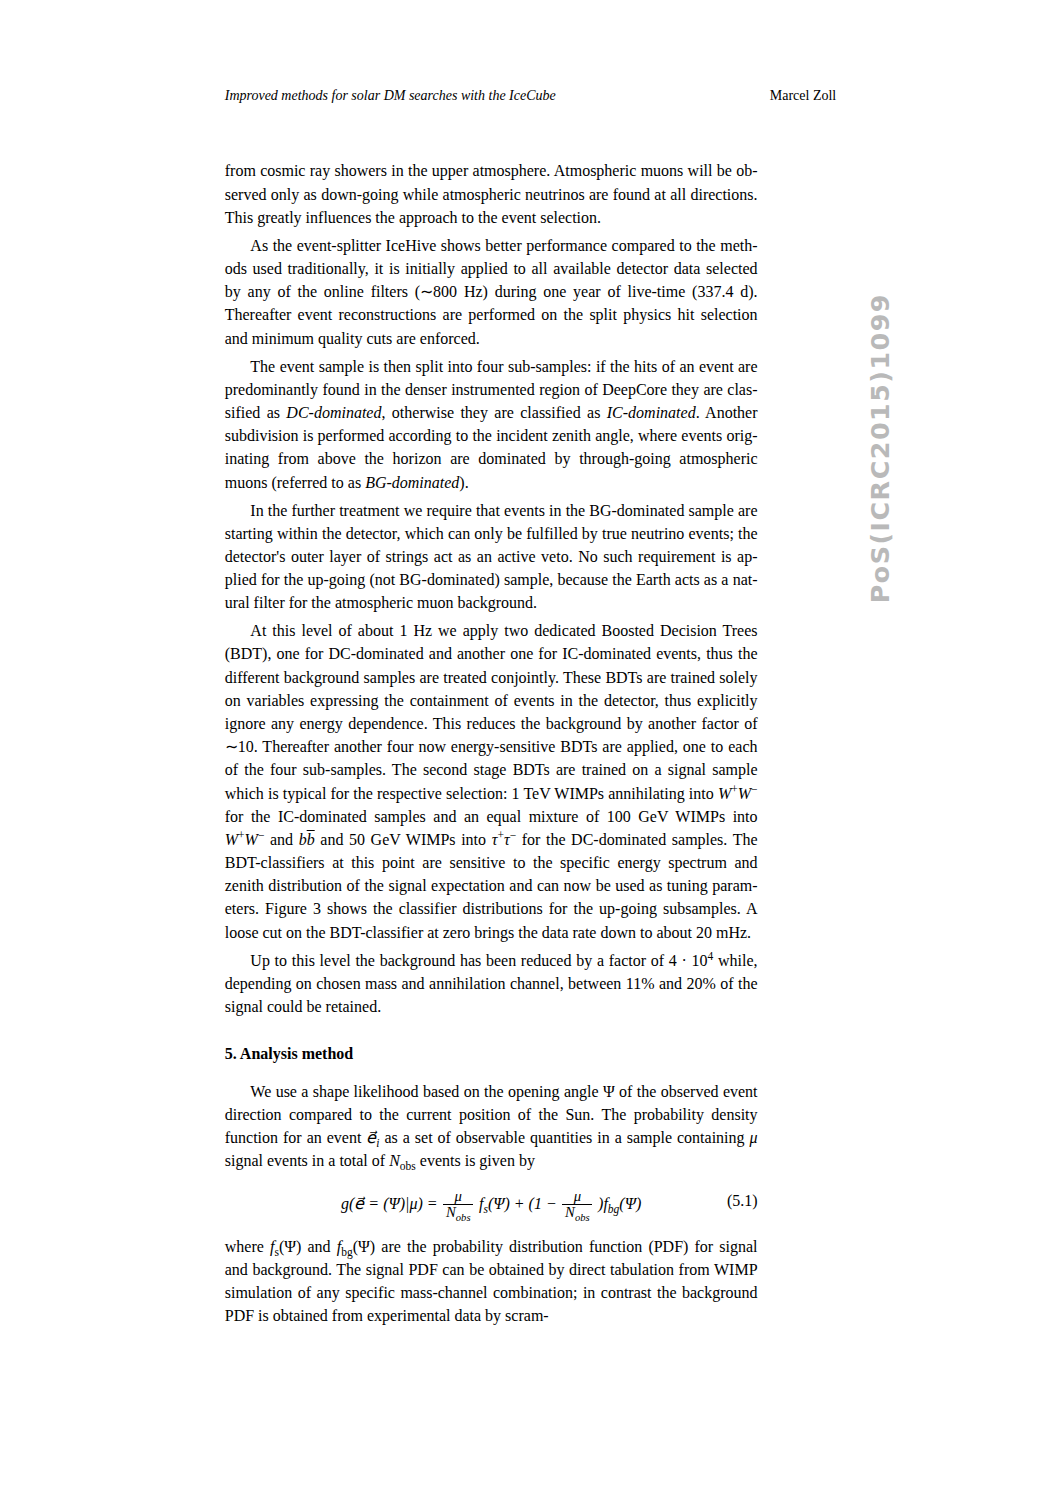Improved methods for solar DM searches with the IceCube
Marcel Zoll
PoS(ICRC2015)1099
from cosmic ray showers in the upper atmosphere. Atmospheric muons will be observed only as down-going while atmospheric neutrinos are found at all directions. This greatly influences the approach to the event selection.
As the event-splitter IceHive shows better performance compared to the methods used traditionally, it is initially applied to all available detector data selected by any of the online filters (∼800 Hz) during one year of live-time (337.4 d). Thereafter event reconstructions are performed on the split physics hit selection and minimum quality cuts are enforced.
The event sample is then split into four sub-samples: if the hits of an event are predominantly found in the denser instrumented region of DeepCore they are classified as DC-dominated, otherwise they are classified as IC-dominated. Another subdivision is performed according to the incident zenith angle, where events originating from above the horizon are dominated by through-going atmospheric muons (referred to as BG-dominated).
In the further treatment we require that events in the BG-dominated sample are starting within the detector, which can only be fulfilled by true neutrino events; the detector's outer layer of strings act as an active veto. No such requirement is applied for the up-going (not BG-dominated) sample, because the Earth acts as a natural filter for the atmospheric muon background.
At this level of about 1 Hz we apply two dedicated Boosted Decision Trees (BDT), one for DC-dominated and another one for IC-dominated events, thus the different background samples are treated conjointly. These BDTs are trained solely on variables expressing the containment of events in the detector, thus explicitly ignore any energy dependence. This reduces the background by another factor of ∼10. Thereafter another four now energy-sensitive BDTs are applied, one to each of the four sub-samples. The second stage BDTs are trained on a signal sample which is typical for the respective selection: 1 TeV WIMPs annihilating into W+W− for the IC-dominated samples and an equal mixture of 100 GeV WIMPs into W+W− and bb and 50 GeV WIMPs into τ+τ− for the DC-dominated samples. The BDT-classifiers at this point are sensitive to the specific energy spectrum and zenith distribution of the signal expectation and can now be used as tuning parameters. Figure 3 shows the classifier distributions for the up-going subsamples. A loose cut on the BDT-classifier at zero brings the data rate down to about 20 mHz.
Up to this level the background has been reduced by a factor of 4 · 104 while, depending on chosen mass and annihilation channel, between 11% and 20% of the signal could be retained.
5. Analysis method
We use a shape likelihood based on the opening angle Ψ of the observed event direction compared to the current position of the Sun. The probability density function for an event e⃗i as a set of observable quantities in a sample containing μ signal events in a total of Nobs events is given by
g(e⃗ = (Ψ)|μ) = μNobs fs(Ψ) + (1 − μNobs )fbg(Ψ) (5.1)
where fs(Ψ) and fbg(Ψ) are the probability distribution function (PDF) for signal and background. The signal PDF can be obtained by direct tabulation from WIMP simulation of any specific mass-channel combination; in contrast the background PDF is obtained from experimental data by scram-